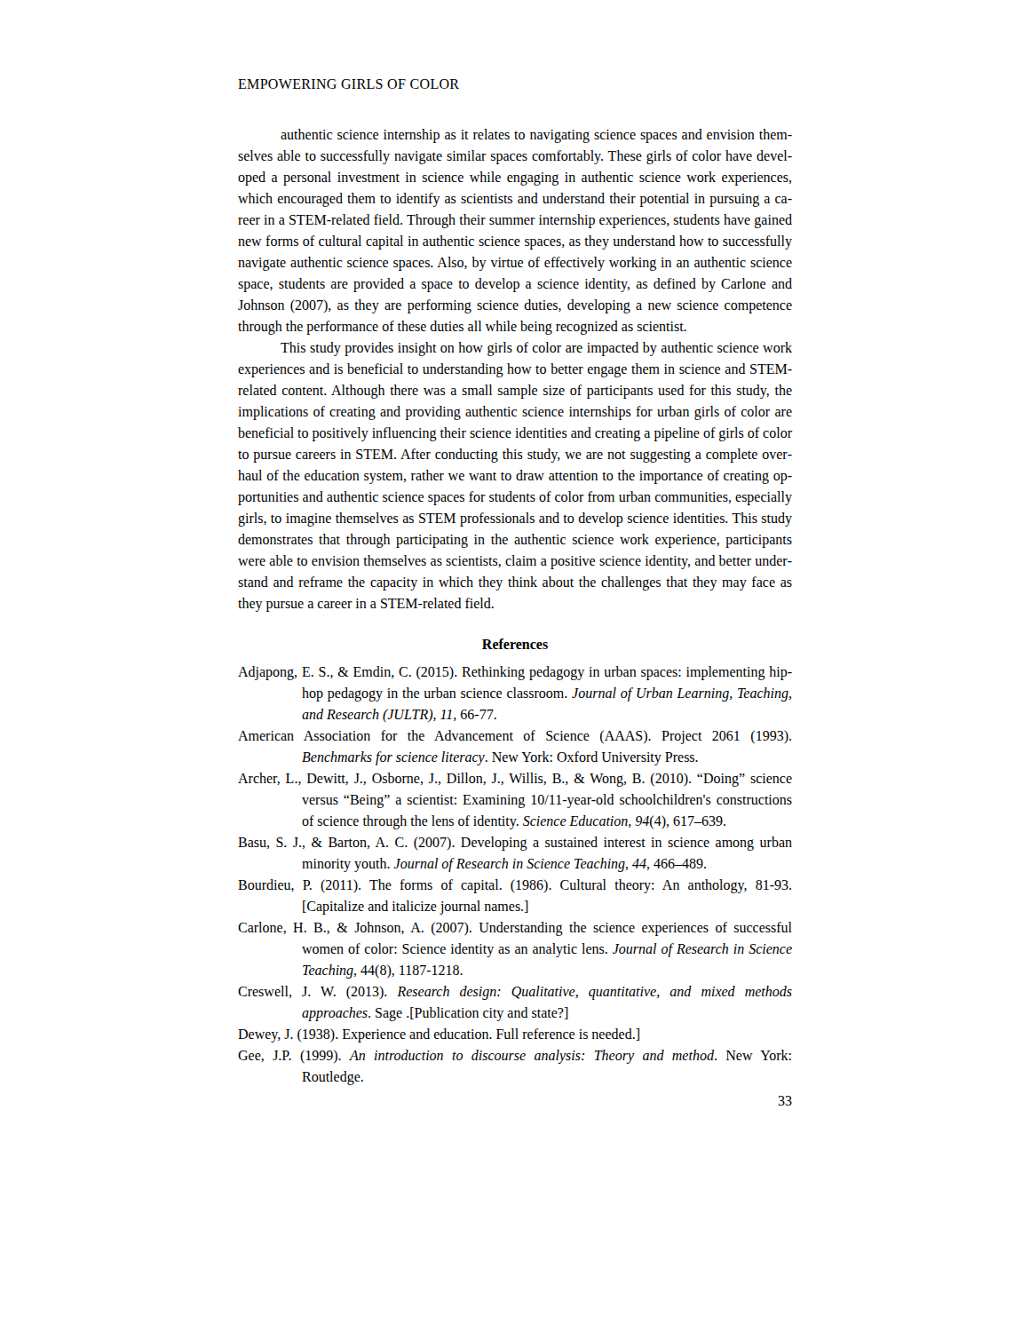EMPOWERING GIRLS OF COLOR
authentic science internship as it relates to navigating science spaces and envision themselves able to successfully navigate similar spaces comfortably. These girls of color have developed a personal investment in science while engaging in authentic science work experiences, which encouraged them to identify as scientists and understand their potential in pursuing a career in a STEM-related field. Through their summer internship experiences, students have gained new forms of cultural capital in authentic science spaces, as they understand how to successfully navigate authentic science spaces. Also, by virtue of effectively working in an authentic science space, students are provided a space to develop a science identity, as defined by Carlone and Johnson (2007), as they are performing science duties, developing a new science competence through the performance of these duties all while being recognized as scientist.
This study provides insight on how girls of color are impacted by authentic science work experiences and is beneficial to understanding how to better engage them in science and STEM-related content. Although there was a small sample size of participants used for this study, the implications of creating and providing authentic science internships for urban girls of color are beneficial to positively influencing their science identities and creating a pipeline of girls of color to pursue careers in STEM. After conducting this study, we are not suggesting a complete overhaul of the education system, rather we want to draw attention to the importance of creating opportunities and authentic science spaces for students of color from urban communities, especially girls, to imagine themselves as STEM professionals and to develop science identities. This study demonstrates that through participating in the authentic science work experience, participants were able to envision themselves as scientists, claim a positive science identity, and better understand and reframe the capacity in which they think about the challenges that they may face as they pursue a career in a STEM-related field.
References
Adjapong, E. S., & Emdin, C. (2015). Rethinking pedagogy in urban spaces: implementing hip-hop pedagogy in the urban science classroom. Journal of Urban Learning, Teaching, and Research (JULTR), 11, 66-77.
American Association for the Advancement of Science (AAAS). Project 2061 (1993). Benchmarks for science literacy. New York: Oxford University Press.
Archer, L., Dewitt, J., Osborne, J., Dillon, J., Willis, B., & Wong, B. (2010). “Doing” science versus “Being” a scientist: Examining 10/11-year-old schoolchildren's constructions of science through the lens of identity. Science Education, 94(4), 617–639.
Basu, S. J., & Barton, A. C. (2007). Developing a sustained interest in science among urban minority youth. Journal of Research in Science Teaching, 44, 466–489.
Bourdieu, P. (2011). The forms of capital. (1986). Cultural theory: An anthology, 81-93.[Capitalize and italicize journal names.]
Carlone, H. B., & Johnson, A. (2007). Understanding the science experiences of successful women of color: Science identity as an analytic lens. Journal of Research in Science Teaching, 44(8), 1187-1218.
Creswell, J. W. (2013). Research design: Qualitative, quantitative, and mixed methods approaches. Sage .[Publication city and state?]
Dewey, J. (1938). Experience and education. Full reference is needed.]
Gee, J.P. (1999). An introduction to discourse analysis: Theory and method. New York: Routledge.
33